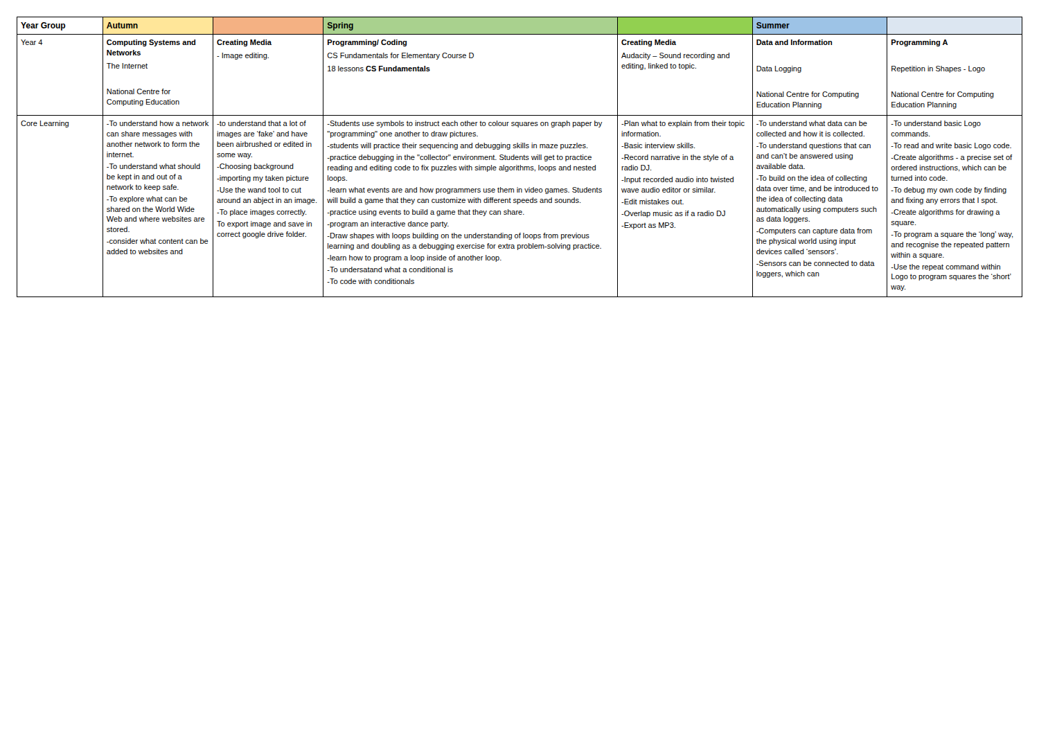| Year Group | Autumn | | Spring | | Summer | |
| --- | --- | --- | --- | --- | --- | --- |
| Year 4 | Computing Systems and Networks The Internet National Centre for Computing Education | Creating Media - Image editing. | Programming/ Coding CS Fundamentals for Elementary Course D 18 lessons CS Fundamentals | Creating Media Audacity – Sound recording and editing, linked to topic. | Data and Information Data Logging National Centre for Computing Education Planning | Programming A Repetition in Shapes - Logo National Centre for Computing Education Planning |
| Core Learning | -To understand how a network can share messages with another network to form the internet. -To understand what should be kept in and out of a network to keep safe. -To explore what can be shared on the World Wide Web and where websites are stored. -consider what content can be added to websites and | -to understand that a lot of images are ‘fake’ and have been airbrushed or edited in some way. -Choosing background -importing my taken picture -Use the wand tool to cut around an abject in an image. -To place images correctly. To export image and save in correct google drive folder. | -Students use symbols to instruct each other to colour squares on graph paper by "programming" one another to draw pictures. -students will practice their sequencing and debugging skills in maze puzzles. -practice debugging in the "collector" environment. Students will get to practice reading and editing code to fix puzzles with simple algorithms, loops and nested loops. -learn what events are and how programmers use them in video games. Students will build a game that they can customize with different speeds and sounds. -practice using events to build a game that they can share. -program an interactive dance party. -Draw shapes with loops building on the understanding of loops from previous learning and doubling as a debugging exercise for extra problem-solving practice. -learn how to program a loop inside of another loop. -To undersatand what a conditional is -To code with conditionals | -Plan what to explain from their topic information. -Basic interview skills. -Record narrative in the style of a radio DJ. -Input recorded audio into twisted wave audio editor or similar. -Edit mistakes out. -Overlap music as if a radio DJ -Export as MP3. | -To understand what data can be collected and how it is collected. -To understand questions that can and can’t be answered using available data. -To build on the idea of collecting data over time, and be introduced to the idea of collecting data automatically using computers such as data loggers. -Computers can capture data from the physical world using input devices called ‘sensors’. -Sensors can be connected to data loggers, which can | -To understand basic Logo commands. -To read and write basic Logo code. -Create algorithms - a precise set of ordered instructions, which can be turned into code. -To debug my own code by finding and fixing any errors that I spot. -Create algorithms for drawing a square. -To program a square the ‘long’ way, and recognise the repeated pattern within a square. -Use the repeat command within Logo to program squares the ‘short’ way. |